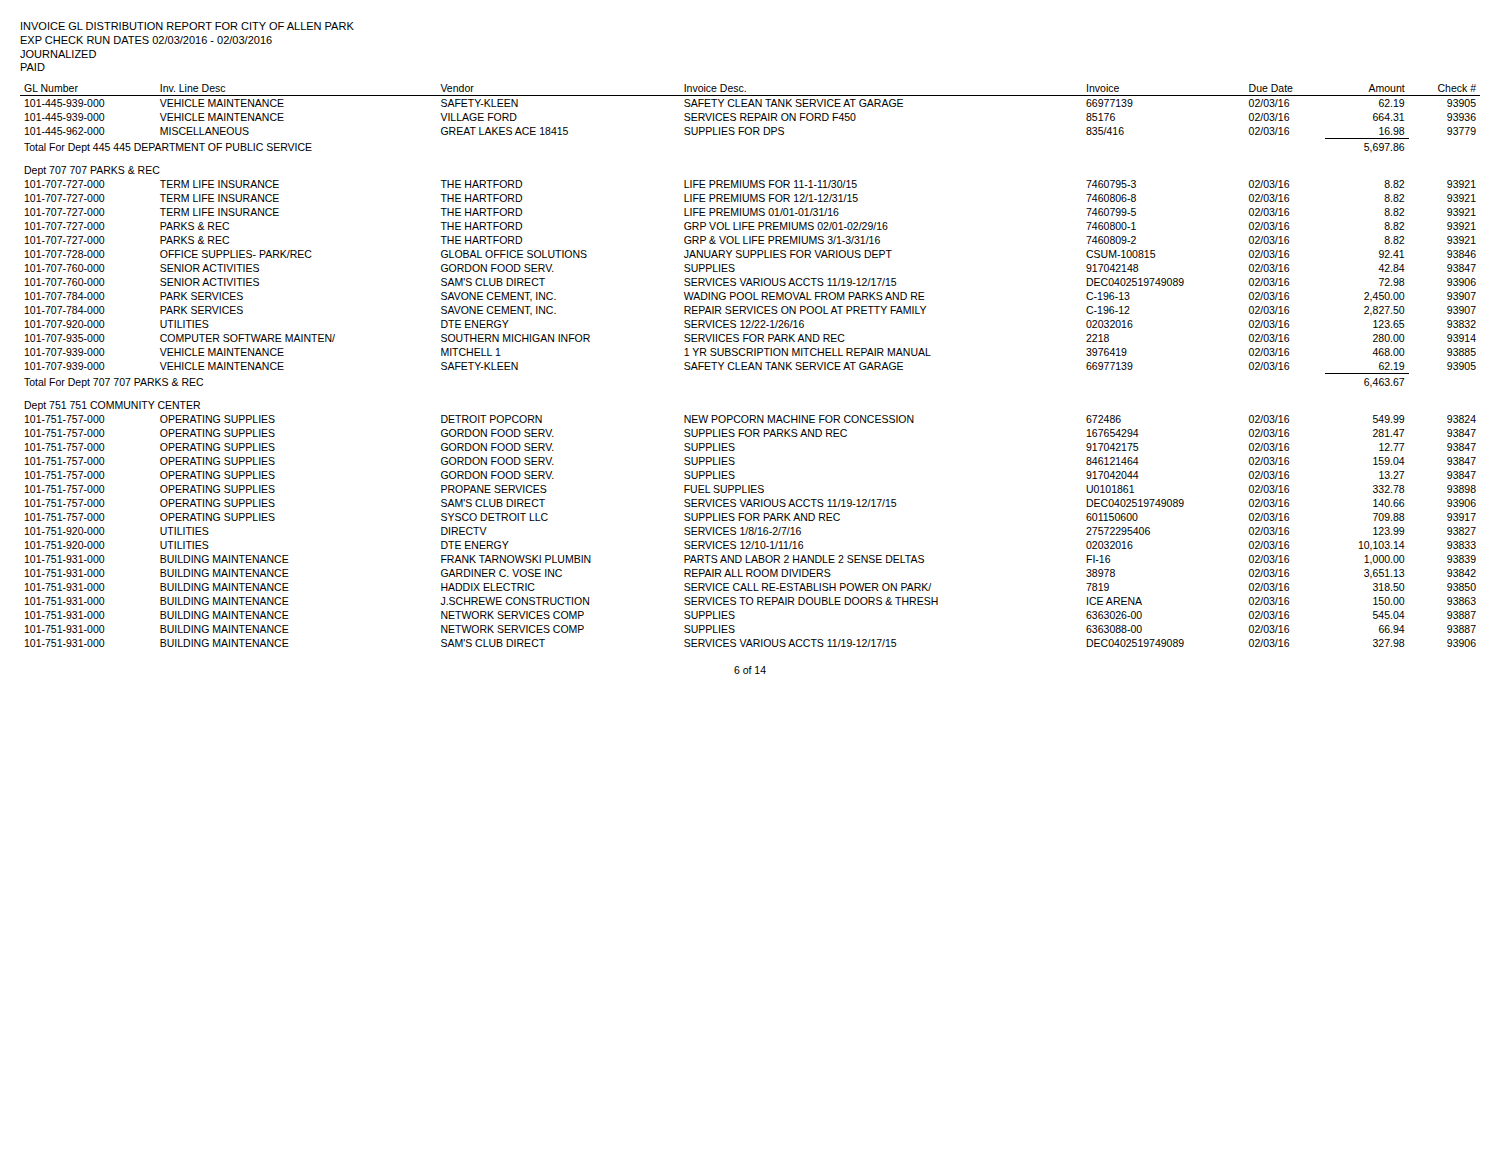INVOICE GL DISTRIBUTION REPORT FOR CITY OF ALLEN PARK
EXP CHECK RUN DATES 02/03/2016 - 02/03/2016
JOURNALIZED
PAID
| GL Number | Inv. Line Desc | Vendor | Invoice Desc. | Invoice | Due Date | Amount | Check # |
| --- | --- | --- | --- | --- | --- | --- | --- |
| 101-445-939-000 | VEHICLE MAINTENANCE | SAFETY-KLEEN | SAFETY CLEAN TANK SERVICE AT GARAGE | 66977139 | 02/03/16 | 62.19 | 93905 |
| 101-445-939-000 | VEHICLE MAINTENANCE | VILLAGE FORD | SERVICES REPAIR ON FORD F450 | 85176 | 02/03/16 | 664.31 | 93936 |
| 101-445-962-000 | MISCELLANEOUS | GREAT LAKES ACE 18415 | SUPPLIES FOR DPS | 835/416 | 02/03/16 | 16.98 | 93779 |
| Total For Dept 445 445 DEPARTMENT OF PUBLIC SERVICE | 5,697.86 | |
| Dept 707 707 PARKS & REC |
| 101-707-727-000 | TERM LIFE INSURANCE | THE HARTFORD | LIFE PREMIUMS FOR 11-1-11/30/15 | 7460795-3 | 02/03/16 | 8.82 | 93921 |
| 101-707-727-000 | TERM LIFE INSURANCE | THE HARTFORD | LIFE PREMIUMS FOR 12/1-12/31/15 | 7460806-8 | 02/03/16 | 8.82 | 93921 |
| 101-707-727-000 | TERM LIFE INSURANCE | THE HARTFORD | LIFE PREMIUMS 01/01-01/31/16 | 7460799-5 | 02/03/16 | 8.82 | 93921 |
| 101-707-727-000 | PARKS & REC | THE HARTFORD | GRP VOL LIFE PREMIUMS 02/01-02/29/16 | 7460800-1 | 02/03/16 | 8.82 | 93921 |
| 101-707-727-000 | PARKS & REC | THE HARTFORD | GRP & VOL LIFE PREMIUMS 3/1-3/31/16 | 7460809-2 | 02/03/16 | 8.82 | 93921 |
| 101-707-728-000 | OFFICE SUPPLIES- PARK/REC | GLOBAL OFFICE SOLUTIONS | JANUARY SUPPLIES FOR VARIOUS DEPT | CSUM-100815 | 02/03/16 | 92.41 | 93846 |
| 101-707-760-000 | SENIOR ACTIVITIES | GORDON FOOD SERV. | SUPPLIES | 917042148 | 02/03/16 | 42.84 | 93847 |
| 101-707-760-000 | SENIOR ACTIVITIES | SAM'S CLUB DIRECT | SERVICES VARIOUS ACCTS 11/19-12/17/15 | DEC0402519749089 | 02/03/16 | 72.98 | 93906 |
| 101-707-784-000 | PARK SERVICES | SAVONE CEMENT, INC. | WADING POOL REMOVAL FROM PARKS AND RE | C-196-13 | 02/03/16 | 2,450.00 | 93907 |
| 101-707-784-000 | PARK SERVICES | SAVONE CEMENT, INC. | REPAIR SERVICES ON POOL AT PRETTY FAMILY | C-196-12 | 02/03/16 | 2,827.50 | 93907 |
| 101-707-920-000 | UTILITIES | DTE ENERGY | SERVICES 12/22-1/26/16 | 02032016 | 02/03/16 | 123.65 | 93832 |
| 101-707-935-000 | COMPUTER SOFTWARE MAINTEN/ | SOUTHERN MICHIGAN INFOR | SERVIICES FOR PARK AND REC | 2218 | 02/03/16 | 280.00 | 93914 |
| 101-707-939-000 | VEHICLE MAINTENANCE | MITCHELL 1 | 1 YR SUBSCRIPTION MITCHELL REPAIR MANUAL | 3976419 | 02/03/16 | 468.00 | 93885 |
| 101-707-939-000 | VEHICLE MAINTENANCE | SAFETY-KLEEN | SAFETY CLEAN TANK SERVICE AT GARAGE | 66977139 | 02/03/16 | 62.19 | 93905 |
| Total For Dept 707 707 PARKS & REC | 6,463.67 | |
| Dept 751 751 COMMUNITY CENTER |
| 101-751-757-000 | OPERATING SUPPLIES | DETROIT POPCORN | NEW POPCORN MACHINE FOR CONCESSION | 672486 | 02/03/16 | 549.99 | 93824 |
| 101-751-757-000 | OPERATING SUPPLIES | GORDON FOOD SERV. | SUPPLIES FOR PARKS AND REC | 167654294 | 02/03/16 | 281.47 | 93847 |
| 101-751-757-000 | OPERATING SUPPLIES | GORDON FOOD SERV. | SUPPLIES | 917042175 | 02/03/16 | 12.77 | 93847 |
| 101-751-757-000 | OPERATING SUPPLIES | GORDON FOOD SERV. | SUPPLIES | 846121464 | 02/03/16 | 159.04 | 93847 |
| 101-751-757-000 | OPERATING SUPPLIES | GORDON FOOD SERV. | SUPPLIES | 917042044 | 02/03/16 | 13.27 | 93847 |
| 101-751-757-000 | OPERATING SUPPLIES | PROPANE SERVICES | FUEL SUPPLIES | U0101861 | 02/03/16 | 332.78 | 93898 |
| 101-751-757-000 | OPERATING SUPPLIES | SAM'S CLUB DIRECT | SERVICES VARIOUS ACCTS 11/19-12/17/15 | DEC0402519749089 | 02/03/16 | 140.66 | 93906 |
| 101-751-757-000 | OPERATING SUPPLIES | SYSCO DETROIT LLC | SUPPLIES FOR PARK AND REC | 601150600 | 02/03/16 | 709.88 | 93917 |
| 101-751-920-000 | UTILITIES | DIRECTV | SERVICES 1/8/16-2/7/16 | 27572295406 | 02/03/16 | 123.99 | 93827 |
| 101-751-920-000 | UTILITIES | DTE ENERGY | SERVICES 12/10-1/11/16 | 02032016 | 02/03/16 | 10,103.14 | 93833 |
| 101-751-931-000 | BUILDING MAINTENANCE | FRANK TARNOWSKI PLUMBIN | PARTS AND LABOR 2 HANDLE 2 SENSE DELTAS | FI-16 | 02/03/16 | 1,000.00 | 93839 |
| 101-751-931-000 | BUILDING MAINTENANCE | GARDINER C. VOSE INC | REPAIR ALL ROOM DIVIDERS | 38978 | 02/03/16 | 3,651.13 | 93842 |
| 101-751-931-000 | BUILDING MAINTENANCE | HADDIX ELECTRIC | SERVICE CALL RE-ESTABLISH POWER ON PARK/ | 7819 | 02/03/16 | 318.50 | 93850 |
| 101-751-931-000 | BUILDING MAINTENANCE | J.SCHREWE CONSTRUCTION | SERVICES TO REPAIR DOUBLE DOORS & THRESH | ICE ARENA | 02/03/16 | 150.00 | 93863 |
| 101-751-931-000 | BUILDING MAINTENANCE | NETWORK SERVICES COMP | SUPPLIES | 6363026-00 | 02/03/16 | 545.04 | 93887 |
| 101-751-931-000 | BUILDING MAINTENANCE | NETWORK SERVICES COMP | SUPPLIES | 6363088-00 | 02/03/16 | 66.94 | 93887 |
| 101-751-931-000 | BUILDING MAINTENANCE | SAM'S CLUB DIRECT | SERVICES VARIOUS ACCTS 11/19-12/17/15 | DEC0402519749089 | 02/03/16 | 327.98 | 93906 |
6 of 14